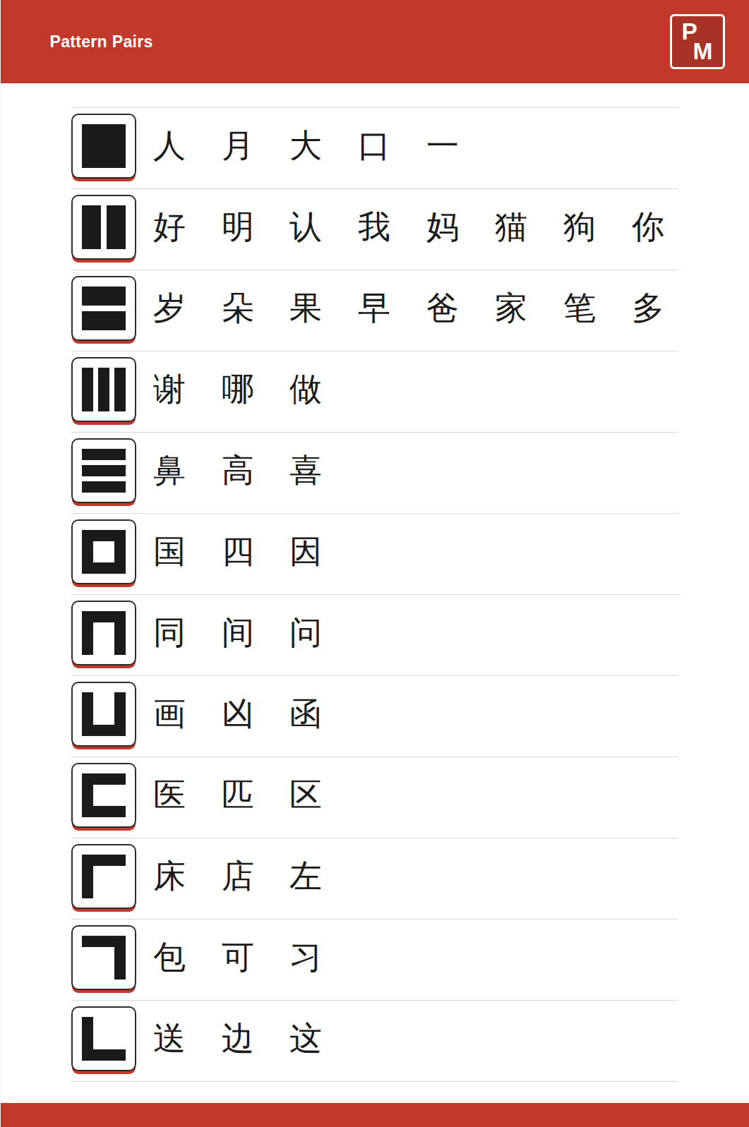Pattern Pairs
P M
| | 人 月 大 口 一 |
| | 好 明 认 我 妈 猫 狗 你 |
| | 岁 朵 果 早 爸 家 笔 多 |
| | 谢 哪 做 |
| | 鼻 高 喜 |
| | 国 四 因 |
| | 同 间 问 |
| | 画 凶 函 |
| | 医 匹 区 |
| | 床 店 左 |
| | 包 可 习 |
| | 送 边 这 |